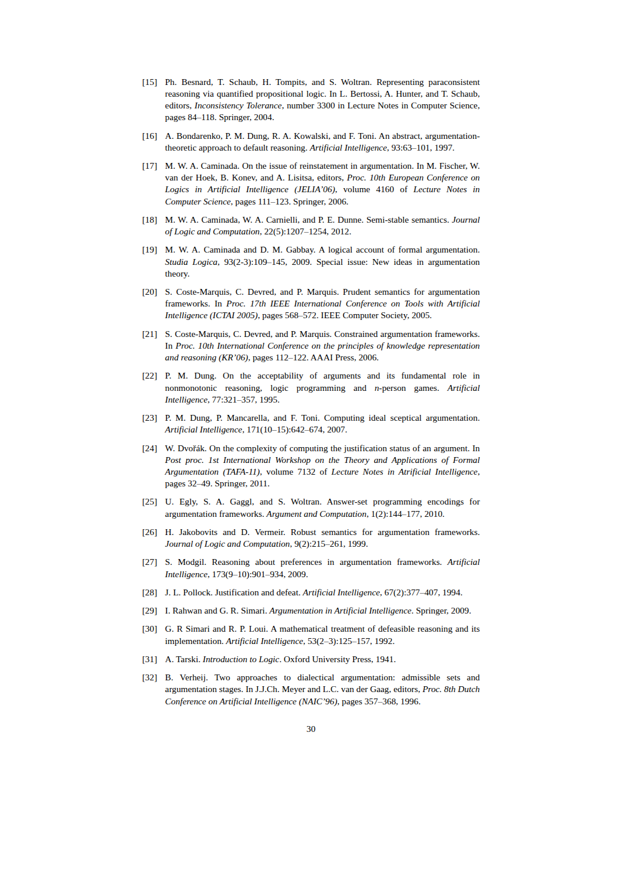[15] Ph. Besnard, T. Schaub, H. Tompits, and S. Woltran. Representing paraconsistent reasoning via quantified propositional logic. In L. Bertossi, A. Hunter, and T. Schaub, editors, Inconsistency Tolerance, number 3300 in Lecture Notes in Computer Science, pages 84–118. Springer, 2004.
[16] A. Bondarenko, P. M. Dung, R. A. Kowalski, and F. Toni. An abstract, argumentation-theoretic approach to default reasoning. Artificial Intelligence, 93:63–101, 1997.
[17] M. W. A. Caminada. On the issue of reinstatement in argumentation. In M. Fischer, W. van der Hoek, B. Konev, and A. Lisitsa, editors, Proc. 10th European Conference on Logics in Artificial Intelligence (JELIA’06), volume 4160 of Lecture Notes in Computer Science, pages 111–123. Springer, 2006.
[18] M. W. A. Caminada, W. A. Carnielli, and P. E. Dunne. Semi-stable semantics. Journal of Logic and Computation, 22(5):1207–1254, 2012.
[19] M. W. A. Caminada and D. M. Gabbay. A logical account of formal argumentation. Studia Logica, 93(2-3):109–145, 2009. Special issue: New ideas in argumentation theory.
[20] S. Coste-Marquis, C. Devred, and P. Marquis. Prudent semantics for argumentation frameworks. In Proc. 17th IEEE International Conference on Tools with Artificial Intelligence (ICTAI 2005), pages 568–572. IEEE Computer Society, 2005.
[21] S. Coste-Marquis, C. Devred, and P. Marquis. Constrained argumentation frameworks. In Proc. 10th International Conference on the principles of knowledge representation and reasoning (KR’06), pages 112–122. AAAI Press, 2006.
[22] P. M. Dung. On the acceptability of arguments and its fundamental role in nonmonotonic reasoning, logic programming and n-person games. Artificial Intelligence, 77:321–357, 1995.
[23] P. M. Dung, P. Mancarella, and F. Toni. Computing ideal sceptical argumentation. Artificial Intelligence, 171(10–15):642–674, 2007.
[24] W. Dvořák. On the complexity of computing the justification status of an argument. In Post proc. 1st International Workshop on the Theory and Applications of Formal Argumentation (TAFA-11), volume 7132 of Lecture Notes in Atrificial Intelligence, pages 32–49. Springer, 2011.
[25] U. Egly, S. A. Gaggl, and S. Woltran. Answer-set programming encodings for argumentation frameworks. Argument and Computation, 1(2):144–177, 2010.
[26] H. Jakobovits and D. Vermeir. Robust semantics for argumentation frameworks. Journal of Logic and Computation, 9(2):215–261, 1999.
[27] S. Modgil. Reasoning about preferences in argumentation frameworks. Artificial Intelligence, 173(9–10):901–934, 2009.
[28] J. L. Pollock. Justification and defeat. Artificial Intelligence, 67(2):377–407, 1994.
[29] I. Rahwan and G. R. Simari. Argumentation in Artificial Intelligence. Springer, 2009.
[30] G. R Simari and R. P. Loui. A mathematical treatment of defeasible reasoning and its implementation. Artificial Intelligence, 53(2–3):125–157, 1992.
[31] A. Tarski. Introduction to Logic. Oxford University Press, 1941.
[32] B. Verheij. Two approaches to dialectical argumentation: admissible sets and argumentation stages. In J.J.Ch. Meyer and L.C. van der Gaag, editors, Proc. 8th Dutch Conference on Artificial Intelligence (NAIC’96), pages 357–368, 1996.
30